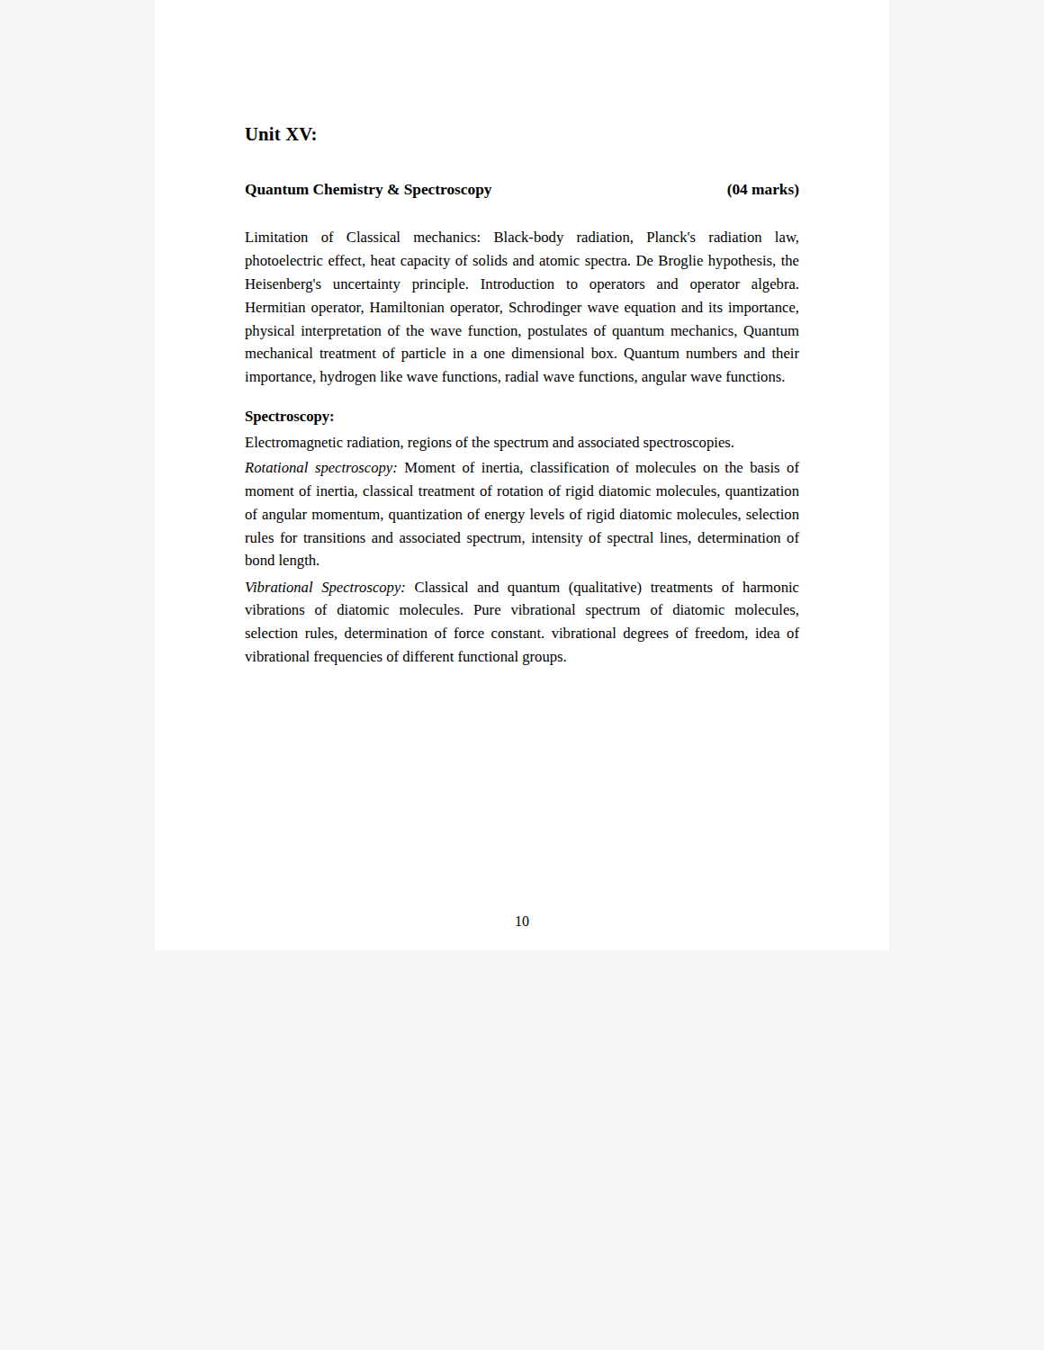Unit XV:
Quantum Chemistry & Spectroscopy (04 marks)
Limitation of Classical mechanics: Black-body radiation, Planck's radiation law, photoelectric effect, heat capacity of solids and atomic spectra. De Broglie hypothesis, the Heisenberg's uncertainty principle. Introduction to operators and operator algebra. Hermitian operator, Hamiltonian operator, Schrodinger wave equation and its importance, physical interpretation of the wave function, postulates of quantum mechanics, Quantum mechanical treatment of particle in a one dimensional box. Quantum numbers and their importance, hydrogen like wave functions, radial wave functions, angular wave functions.
Spectroscopy:
Electromagnetic radiation, regions of the spectrum and associated spectroscopies.
Rotational spectroscopy: Moment of inertia, classification of molecules on the basis of moment of inertia, classical treatment of rotation of rigid diatomic molecules, quantization of angular momentum, quantization of energy levels of rigid diatomic molecules, selection rules for transitions and associated spectrum, intensity of spectral lines, determination of bond length.
Vibrational Spectroscopy: Classical and quantum (qualitative) treatments of harmonic vibrations of diatomic molecules. Pure vibrational spectrum of diatomic molecules, selection rules, determination of force constant. vibrational degrees of freedom, idea of vibrational frequencies of different functional groups.
10